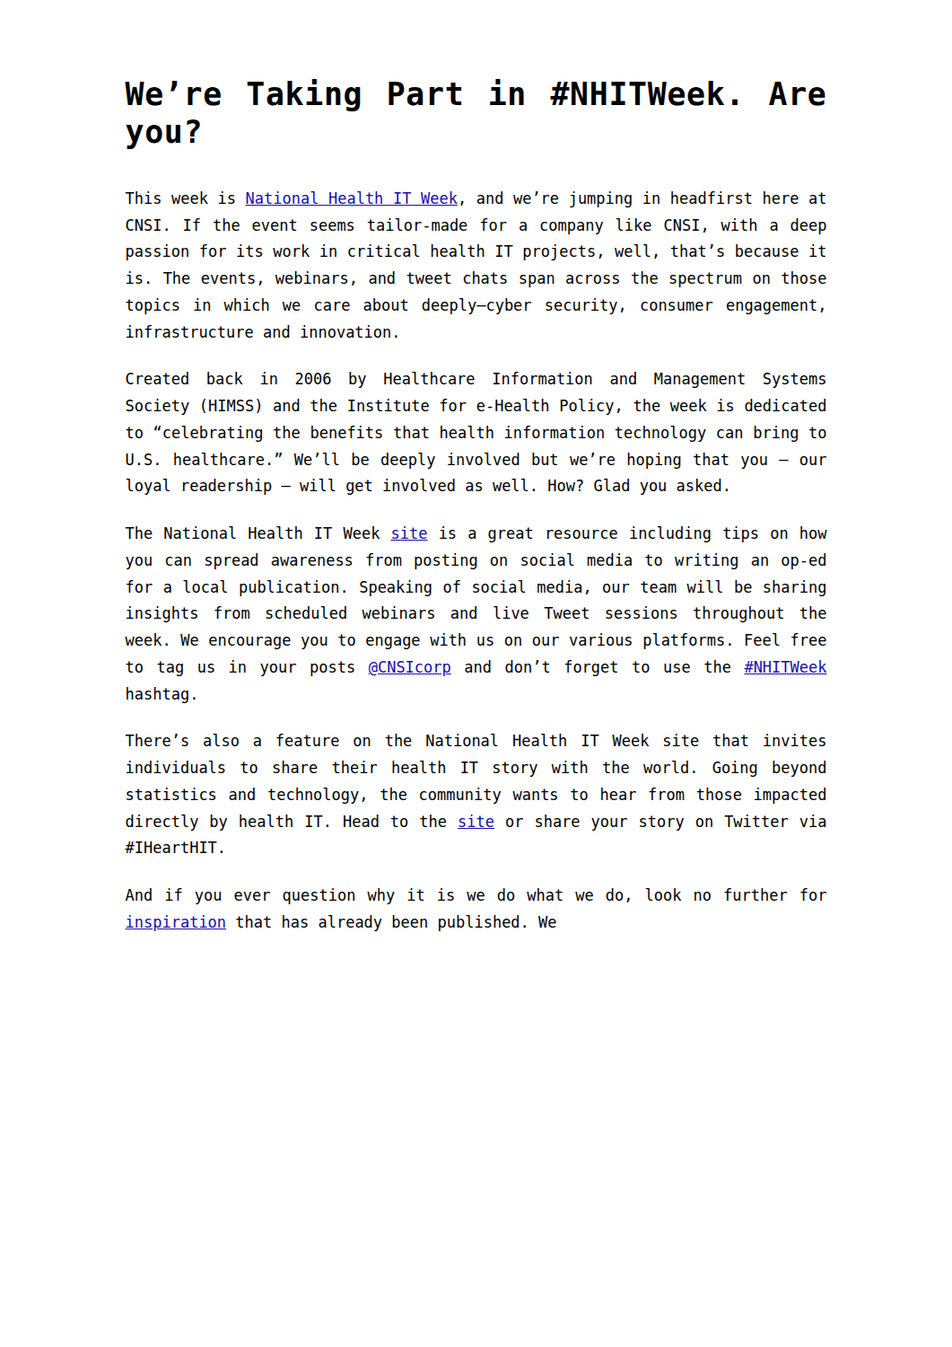We’re Taking Part in #NHITWeek. Are you?
This week is National Health IT Week, and we’re jumping in headfirst here at CNSI. If the event seems tailor-made for a company like CNSI, with a deep passion for its work in critical health IT projects, well, that’s because it is. The events, webinars, and tweet chats span across the spectrum on those topics in which we care about deeply—cyber security, consumer engagement, infrastructure and innovation.
Created back in 2006 by Healthcare Information and Management Systems Society (HIMSS) and the Institute for e-Health Policy, the week is dedicated to “celebrating the benefits that health information technology can bring to U.S. healthcare.” We’ll be deeply involved but we’re hoping that you — our loyal readership — will get involved as well. How? Glad you asked.
The National Health IT Week site is a great resource including tips on how you can spread awareness from posting on social media to writing an op-ed for a local publication. Speaking of social media, our team will be sharing insights from scheduled webinars and live Tweet sessions throughout the week. We encourage you to engage with us on our various platforms. Feel free to tag us in your posts @CNSIcorp and don’t forget to use the #NHITWeek hashtag.
There’s also a feature on the National Health IT Week site that invites individuals to share their health IT story with the world. Going beyond statistics and technology, the community wants to hear from those impacted directly by health IT. Head to the site or share your story on Twitter via #IHeartHIT.
And if you ever question why it is we do what we do, look no further for inspiration that has already been published. We